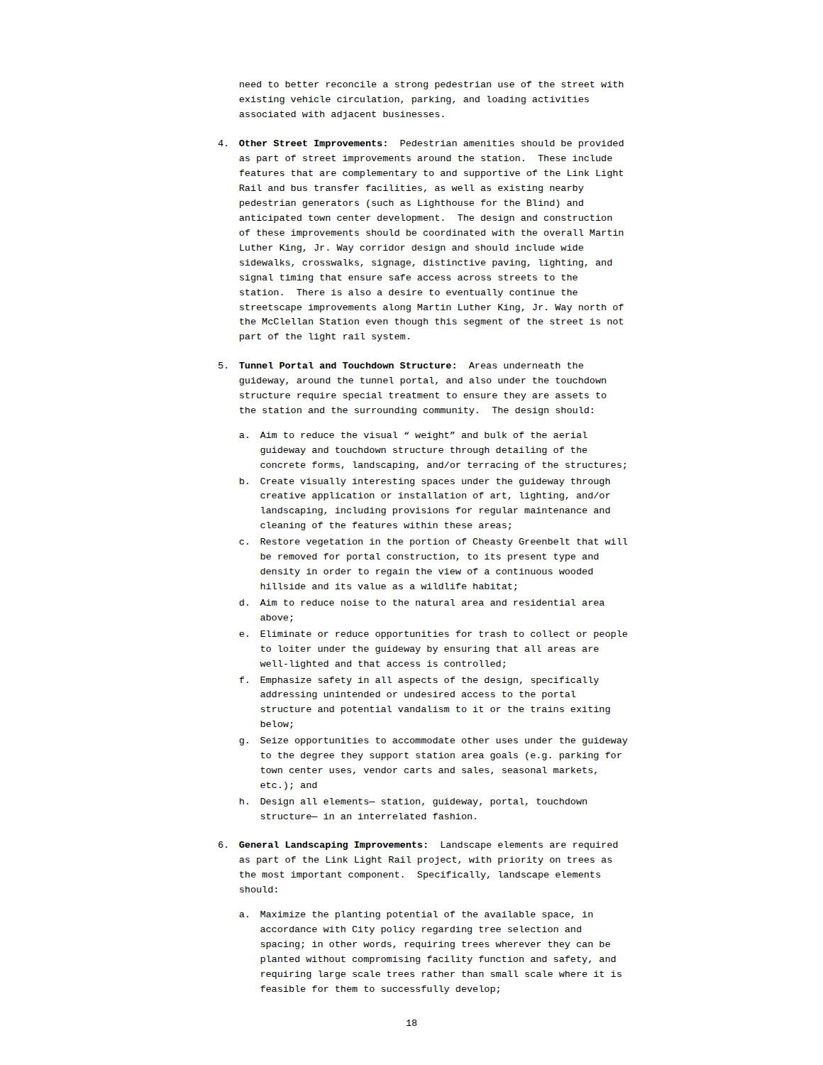need to better reconcile a strong pedestrian use of the street with existing vehicle circulation, parking, and loading activities associated with adjacent businesses.
4. Other Street Improvements: Pedestrian amenities should be provided as part of street improvements around the station. These include features that are complementary to and supportive of the Link Light Rail and bus transfer facilities, as well as existing nearby pedestrian generators (such as Lighthouse for the Blind) and anticipated town center development. The design and construction of these improvements should be coordinated with the overall Martin Luther King, Jr. Way corridor design and should include wide sidewalks, crosswalks, signage, distinctive paving, lighting, and signal timing that ensure safe access across streets to the station. There is also a desire to eventually continue the streetscape improvements along Martin Luther King, Jr. Way north of the McClellan Station even though this segment of the street is not part of the light rail system.
5. Tunnel Portal and Touchdown Structure: Areas underneath the guideway, around the tunnel portal, and also under the touchdown structure require special treatment to ensure they are assets to the station and the surrounding community. The design should:
a. Aim to reduce the visual “ weight” and bulk of the aerial guideway and touchdown structure through detailing of the concrete forms, landscaping, and/or terracing of the structures;
b. Create visually interesting spaces under the guideway through creative application or installation of art, lighting, and/or landscaping, including provisions for regular maintenance and cleaning of the features within these areas;
c. Restore vegetation in the portion of Cheasty Greenbelt that will be removed for portal construction, to its present type and density in order to regain the view of a continuous wooded hillside and its value as a wildlife habitat;
d. Aim to reduce noise to the natural area and residential area above;
e. Eliminate or reduce opportunities for trash to collect or people to loiter under the guideway by ensuring that all areas are well-lighted and that access is controlled;
f. Emphasize safety in all aspects of the design, specifically addressing unintended or undesired access to the portal structure and potential vandalism to it or the trains exiting below;
g. Seize opportunities to accommodate other uses under the guideway to the degree they support station area goals (e.g. parking for town center uses, vendor carts and sales, seasonal markets, etc.); and
h. Design all elements— station, guideway, portal, touchdown structure— in an interrelated fashion.
6. General Landscaping Improvements: Landscape elements are required as part of the Link Light Rail project, with priority on trees as the most important component. Specifically, landscape elements should:
a. Maximize the planting potential of the available space, in accordance with City policy regarding tree selection and spacing; in other words, requiring trees wherever they can be planted without compromising facility function and safety, and requiring large scale trees rather than small scale where it is feasible for them to successfully develop;
18